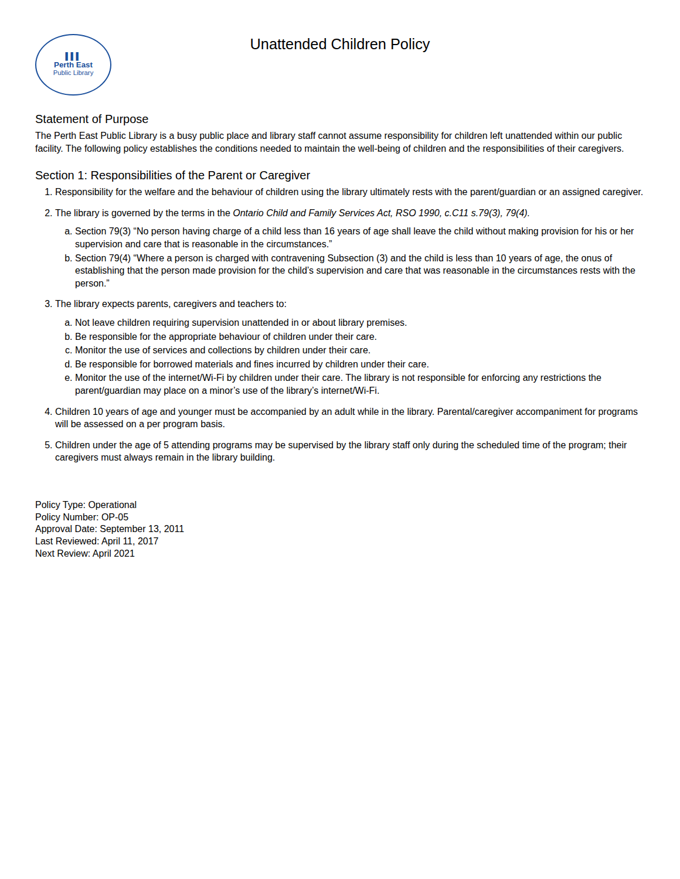▌▌▌
Perth East
Public Library
Unattended Children Policy
Statement of Purpose
The Perth East Public Library is a busy public place and library staff cannot assume responsibility for children left unattended within our public facility. The following policy establishes the conditions needed to maintain the well-being of children and the responsibilities of their caregivers.
Section 1: Responsibilities of the Parent or Caregiver
Responsibility for the welfare and the behaviour of children using the library ultimately rests with the parent/guardian or an assigned caregiver.
The library is governed by the terms in the Ontario Child and Family Services Act, RSO 1990, c.C11 s.79(3), 79(4).
Section 79(3) “No person having charge of a child less than 16 years of age shall leave the child without making provision for his or her supervision and care that is reasonable in the circumstances.”
Section 79(4) “Where a person is charged with contravening Subsection (3) and the child is less than 10 years of age, the onus of establishing that the person made provision for the child’s supervision and care that was reasonable in the circumstances rests with the person.”
The library expects parents, caregivers and teachers to:
Not leave children requiring supervision unattended in or about library premises.
Be responsible for the appropriate behaviour of children under their care.
Monitor the use of services and collections by children under their care.
Be responsible for borrowed materials and fines incurred by children under their care.
Monitor the use of the internet/Wi-Fi by children under their care. The library is not responsible for enforcing any restrictions the parent/guardian may place on a minor’s use of the library’s internet/Wi-Fi.
Children 10 years of age and younger must be accompanied by an adult while in the library. Parental/caregiver accompaniment for programs will be assessed on a per program basis.
Children under the age of 5 attending programs may be supervised by the library staff only during the scheduled time of the program; their caregivers must always remain in the library building.
Policy Type: Operational
Policy Number: OP-05
Approval Date: September 13, 2011
Last Reviewed: April 11, 2017
Next Review: April 2021